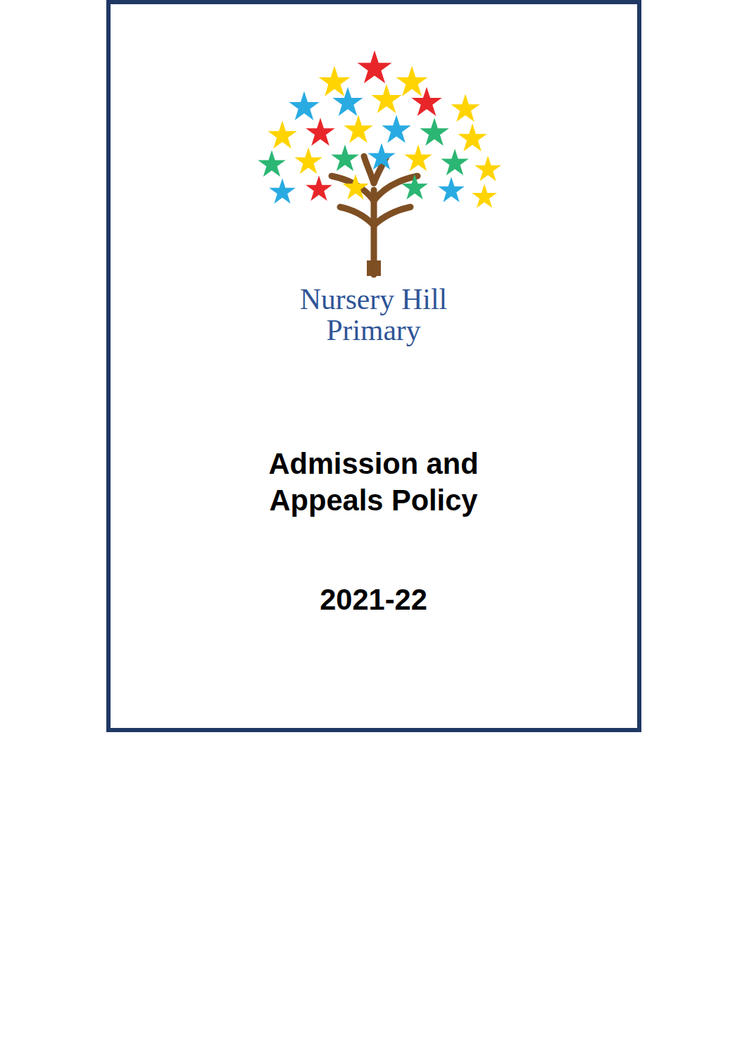Nursery Hill
Primary
Admission and
Appeals Policy
2021-22